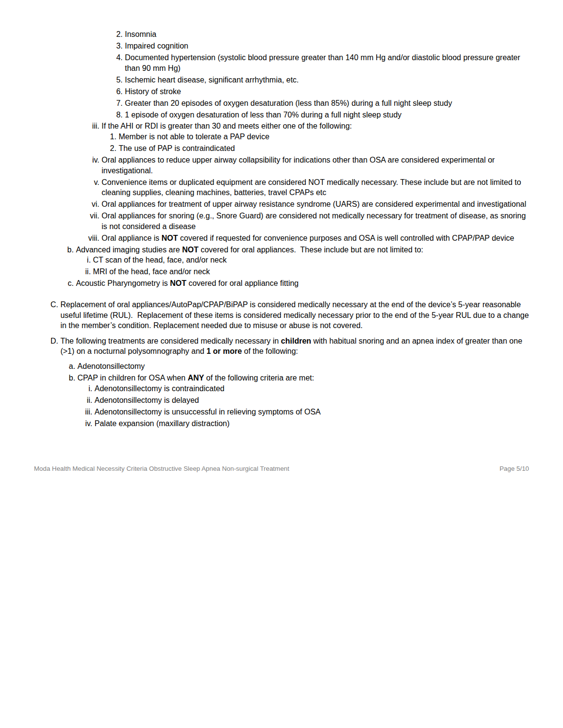Insomnia
Impaired cognition
Documented hypertension (systolic blood pressure greater than 140 mm Hg and/or diastolic blood pressure greater than 90 mm Hg)
Ischemic heart disease, significant arrhythmia, etc.
History of stroke
Greater than 20 episodes of oxygen desaturation (less than 85%) during a full night sleep study
1 episode of oxygen desaturation of less than 70% during a full night sleep study
If the AHI or RDI is greater than 30 and meets either one of the following:
Member is not able to tolerate a PAP device
The use of PAP is contraindicated
Oral appliances to reduce upper airway collapsibility for indications other than OSA are considered experimental or investigational.
Convenience items or duplicated equipment are considered NOT medically necessary. These include but are not limited to cleaning supplies, cleaning machines, batteries, travel CPAPs etc
Oral appliances for treatment of upper airway resistance syndrome (UARS) are considered experimental and investigational
Oral appliances for snoring (e.g., Snore Guard) are considered not medically necessary for treatment of disease, as snoring is not considered a disease
Oral appliance is NOT covered if requested for convenience purposes and OSA is well controlled with CPAP/PAP device
Advanced imaging studies are NOT covered for oral appliances. These include but are not limited to:
CT scan of the head, face, and/or neck
MRI of the head, face and/or neck
Acoustic Pharyngometry is NOT covered for oral appliance fitting
Replacement of oral appliances/AutoPap/CPAP/BiPAP is considered medically necessary at the end of the device’s 5-year reasonable useful lifetime (RUL). Replacement of these items is considered medically necessary prior to the end of the 5-year RUL due to a change in the member’s condition. Replacement needed due to misuse or abuse is not covered.
The following treatments are considered medically necessary in children with habitual snoring and an apnea index of greater than one (>1) on a nocturnal polysomnography and 1 or more of the following:
Adenotonsillectomy
CPAP in children for OSA when ANY of the following criteria are met:
Adenotonsillectomy is contraindicated
Adenotonsillectomy is delayed
Adenotonsillectomy is unsuccessful in relieving symptoms of OSA
Palate expansion (maxillary distraction)
Moda Health Medical Necessity Criteria Obstructive Sleep Apnea Non-surgical Treatment Page 5/10